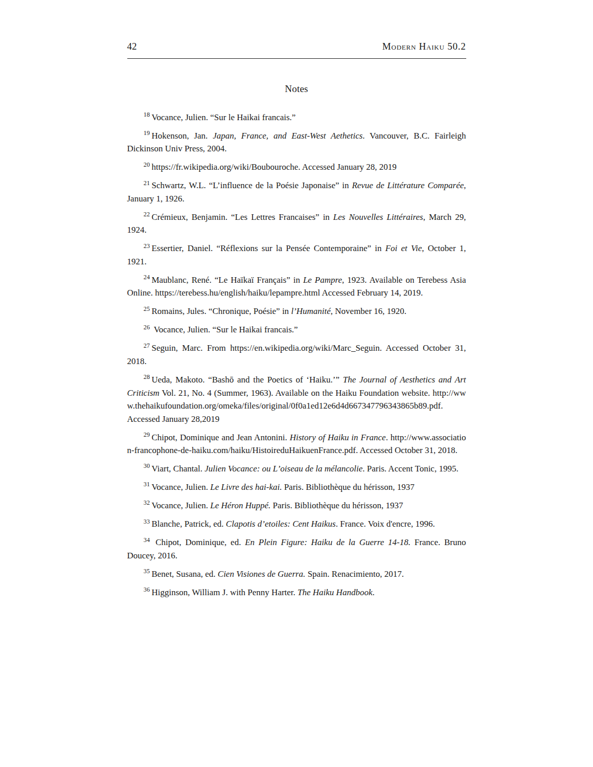42 Modern Haiku 50.2
Notes
18Vocance, Julien. “Sur le Haikai francais.”
19Hokenson, Jan. Japan, France, and East-West Aethetics. Vancouver, B.C. Fairleigh Dickinson Univ Press, 2004.
20https://fr.wikipedia.org/wiki/Boubouroche. Accessed January 28, 2019
21Schwartz, W.L. “L’influence de la Poésie Japonaise” in Revue de Littérature Comparée, January 1, 1926.
22Crémieux, Benjamin. “Les Lettres Francaises” in Les Nouvelles Littéraires, March 29, 1924.
23Essertier, Daniel. “Réflexions sur la Pensée Contemporaine” in Foi et Vie, October 1, 1921.
24Maublanc, René. “Le Haïkaï Français” in Le Pampre, 1923. Available on Terebess Asia Online. https://terebess.hu/english/haiku/lepampre.html Accessed February 14, 2019.
25Romains, Jules. “Chronique, Poésie” in l’Humanité, November 16, 1920.
26 Vocance, Julien. “Sur le Haikai francais.”
27Seguin, Marc. From https://en.wikipedia.org/wiki/Marc_Seguin. Accessed October 31, 2018.
28Ueda, Makoto. “Bashō and the Poetics of ‘Haiku.’” The Journal of Aesthetics and Art Criticism Vol. 21, No. 4 (Summer, 1963). Available on the Haiku Foundation website. http://www.thehaikufoundation.org/omeka/files/original/0f0a1ed12e6d4d667347796343865b89.pdf. Accessed January 28,2019
29Chipot, Dominique and Jean Antonini. History of Haiku in France. http://www.association-francophone-de-haiku.com/haiku/HistoireduHaikuenFrance.pdf. Accessed October 31, 2018.
30Viart, Chantal. Julien Vocance: ou L’oiseau de la mélancolie. Paris. Accent Tonic, 1995.
31Vocance, Julien. Le Livre des hai-kai. Paris. Bibliothèque du hérisson, 1937
32Vocance, Julien. Le Héron Huppé. Paris. Bibliothèque du hérisson, 1937
33Blanche, Patrick, ed. Clapotis d’etoiles: Cent Haikus. France. Voix d'encre, 1996.
34 Chipot, Dominique, ed. En Plein Figure: Haiku de la Guerre 14-18. France. Bruno Doucey, 2016.
35Benet, Susana, ed. Cien Visiones de Guerra. Spain. Renacimiento, 2017.
36Higginson, William J. with Penny Harter. The Haiku Handbook.